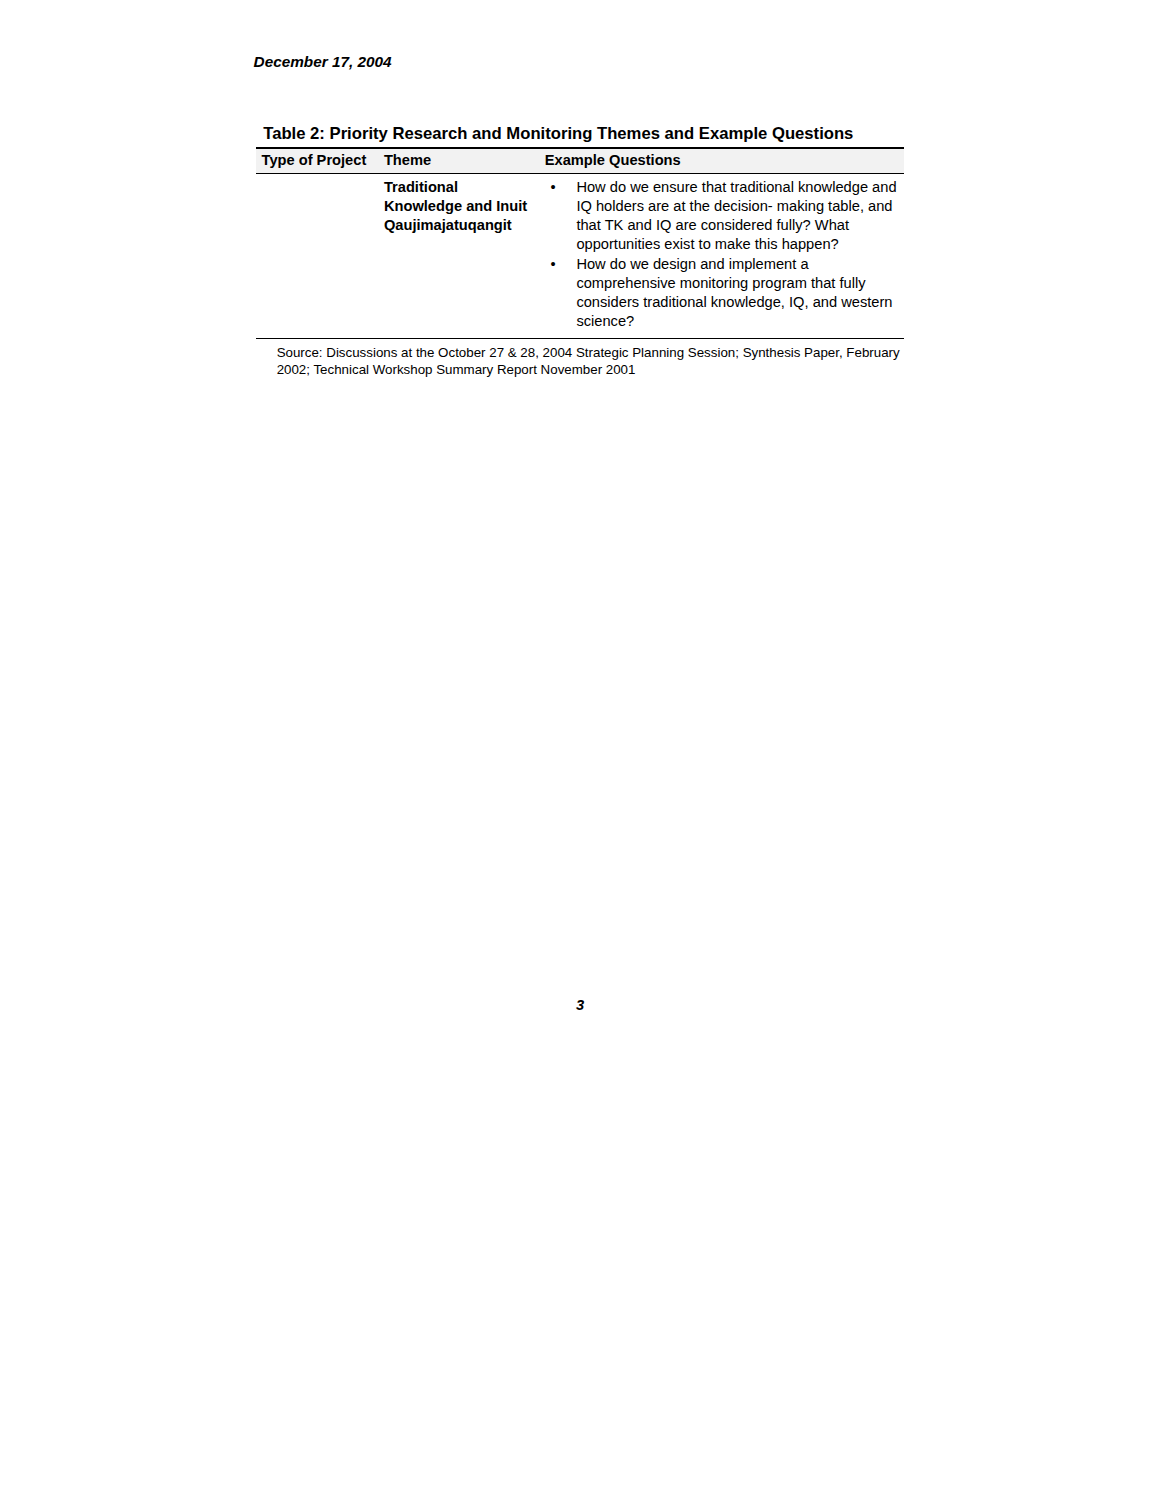December 17, 2004
Table 2: Priority Research and Monitoring Themes and Example Questions
| Type of Project | Theme | Example Questions |
| --- | --- | --- |
| | Traditional Knowledge and Inuit Qaujimajatuqangit | How do we ensure that traditional knowledge and IQ holders are at the decision- making table, and that TK and IQ are considered fully? What opportunities exist to make this happen? How do we design and implement a comprehensive monitoring program that fully considers traditional knowledge, IQ, and western science? |
Source: Discussions at the October 27 & 28, 2004 Strategic Planning Session; Synthesis Paper, February 2002; Technical Workshop Summary Report November 2001
3